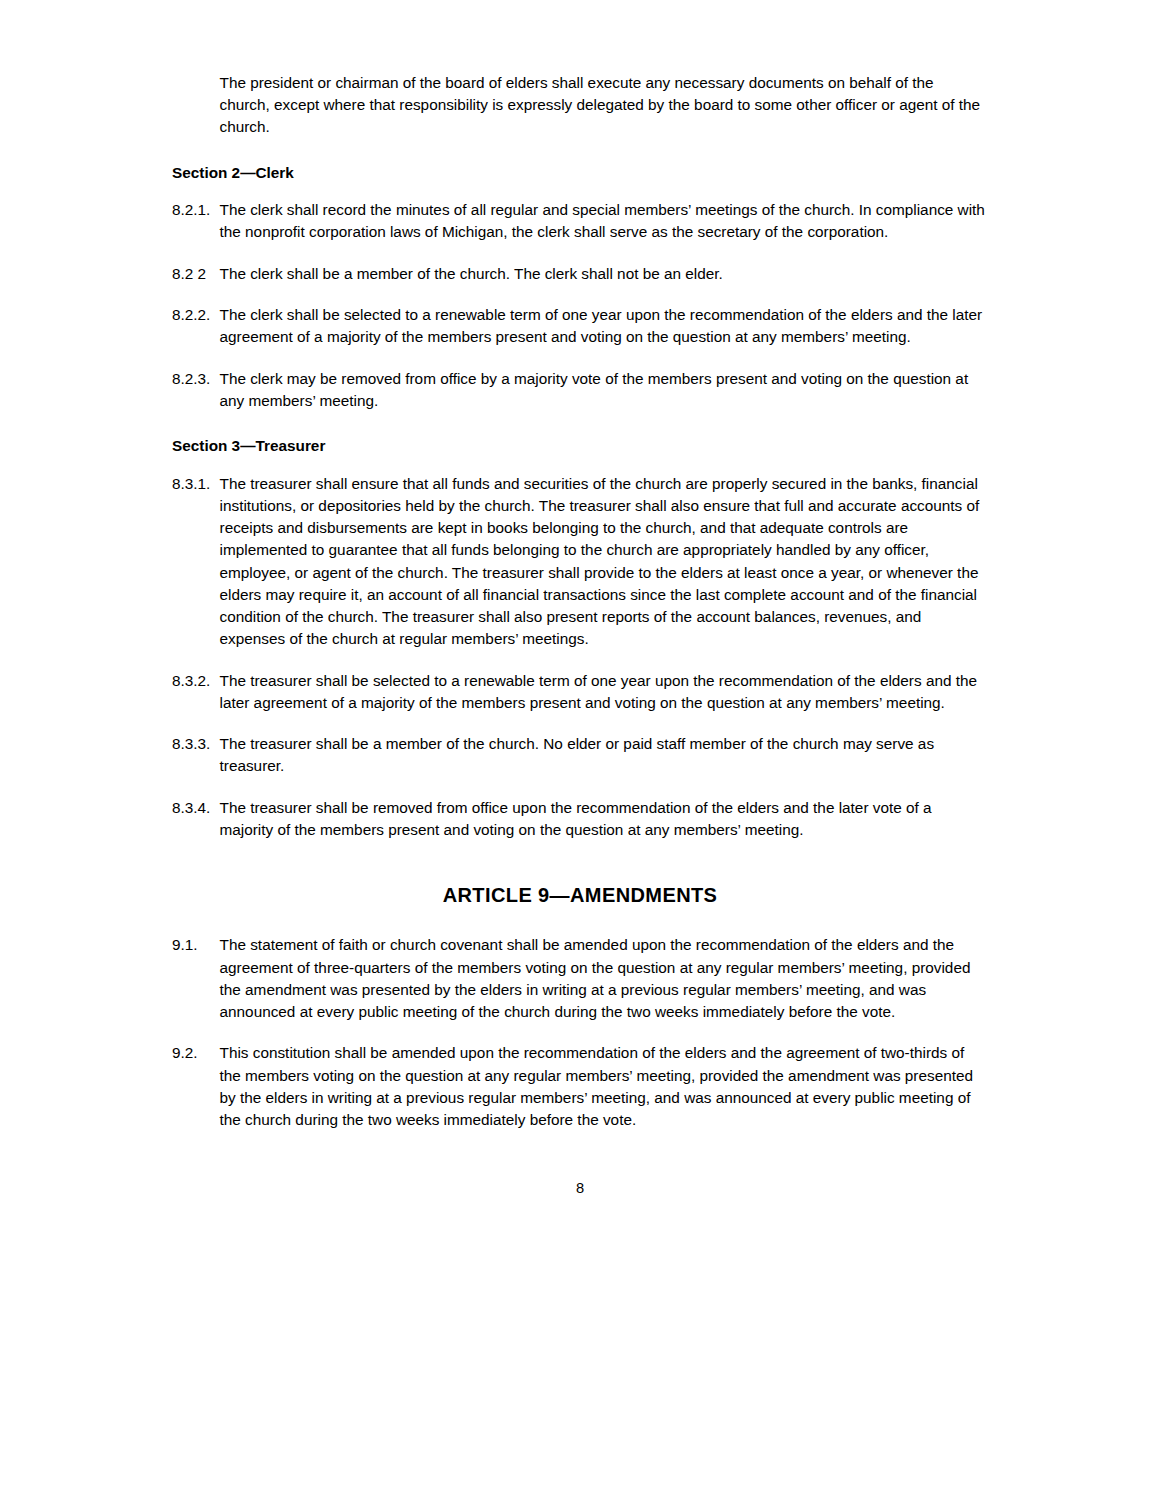The president or chairman of the board of elders shall execute any necessary documents on behalf of the church, except where that responsibility is expressly delegated by the board to some other officer or agent of the church.
Section 2—Clerk
8.2.1.
The clerk shall record the minutes of all regular and special members’ meetings of the church. In compliance with the nonprofit corporation laws of Michigan, the clerk shall serve as the secretary of the corporation.
8.2 2
The clerk shall be a member of the church. The clerk shall not be an elder.
8.2.2.
The clerk shall be selected to a renewable term of one year upon the recommendation of the elders and the later agreement of a majority of the members present and voting on the question at any members’ meeting.
8.2.3.
The clerk may be removed from office by a majority vote of the members present and voting on the question at any members’ meeting.
Section 3—Treasurer
8.3.1.
The treasurer shall ensure that all funds and securities of the church are properly secured in the banks, financial institutions, or depositories held by the church. The treasurer shall also ensure that full and accurate accounts of receipts and disbursements are kept in books belonging to the church, and that adequate controls are implemented to guarantee that all funds belonging to the church are appropriately handled by any officer, employee, or agent of the church. The treasurer shall provide to the elders at least once a year, or whenever the elders may require it, an account of all financial transactions since the last complete account and of the financial condition of the church. The treasurer shall also present reports of the account balances, revenues, and expenses of the church at regular members’ meetings.
8.3.2.
The treasurer shall be selected to a renewable term of one year upon the recommendation of the elders and the later agreement of a majority of the members present and voting on the question at any members’ meeting.
8.3.3.
The treasurer shall be a member of the church. No elder or paid staff member of the church may serve as treasurer.
8.3.4.
The treasurer shall be removed from office upon the recommendation of the elders and the later vote of a majority of the members present and voting on the question at any members’ meeting.
ARTICLE 9—AMENDMENTS
9.1.
The statement of faith or church covenant shall be amended upon the recommendation of the elders and the agreement of three-quarters of the members voting on the question at any regular members’ meeting, provided the amendment was presented by the elders in writing at a previous regular members’ meeting, and was announced at every public meeting of the church during the two weeks immediately before the vote.
9.2.
This constitution shall be amended upon the recommendation of the elders and the agreement of two-thirds of the members voting on the question at any regular members’ meeting, provided the amendment was presented by the elders in writing at a previous regular members’ meeting, and was announced at every public meeting of the church during the two weeks immediately before the vote.
8